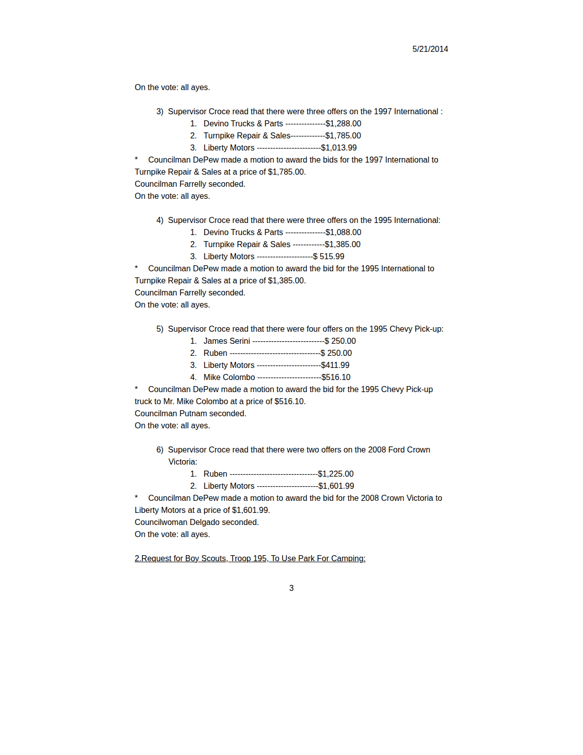5/21/2014
On the vote: all ayes.
3) Supervisor Croce read that there were three offers on the 1997 International :
1. Devino Trucks & Parts ---------------$1,288.00
2. Turnpike Repair & Sales-------------$1,785.00
3. Liberty Motors ------------------------$1,013.99
*Councilman DePew made a motion to award the bids for the 1997 International to Turnpike Repair & Sales at a price of $1,785.00.
Councilman Farrelly seconded.
On the vote: all ayes.
4) Supervisor Croce read that there were three offers on the 1995 International:
1. Devino Trucks & Parts ---------------$1,088.00
2. Turnpike Repair & Sales ------------$1,385.00
3. Liberty Motors ---------------------$ 515.99
*Councilman DePew made a motion to award the bid for the 1995 International to Turnpike Repair & Sales at a price of $1,385.00.
Councilman Farrelly seconded.
On the vote: all ayes.
5) Supervisor Croce read that there were four offers on the 1995 Chevy Pick-up:
1. James Serini ---------------------------$ 250.00
2. Ruben ----------------------------------$ 250.00
3. Liberty Motors ------------------------$411.99
4. Mike Colombo ------------------------$516.10
*Councilman DePew made a motion to award the bid for the 1995 Chevy Pick-up truck to Mr. Mike Colombo at a price of $516.10.
Councilman Putnam seconded.
On the vote: all ayes.
6) Supervisor Croce read that there were two offers on the 2008 Ford Crown Victoria:
1. Ruben ---------------------------------$1,225.00
2. Liberty Motors -----------------------$1,601.99
*Councilman DePew made a motion to award the bid for the 2008 Crown Victoria to Liberty Motors at a price of $1,601.99.
Councilwoman Delgado seconded.
On the vote: all ayes.
2.Request for Boy Scouts, Troop 195, To Use Park For Camping:
3